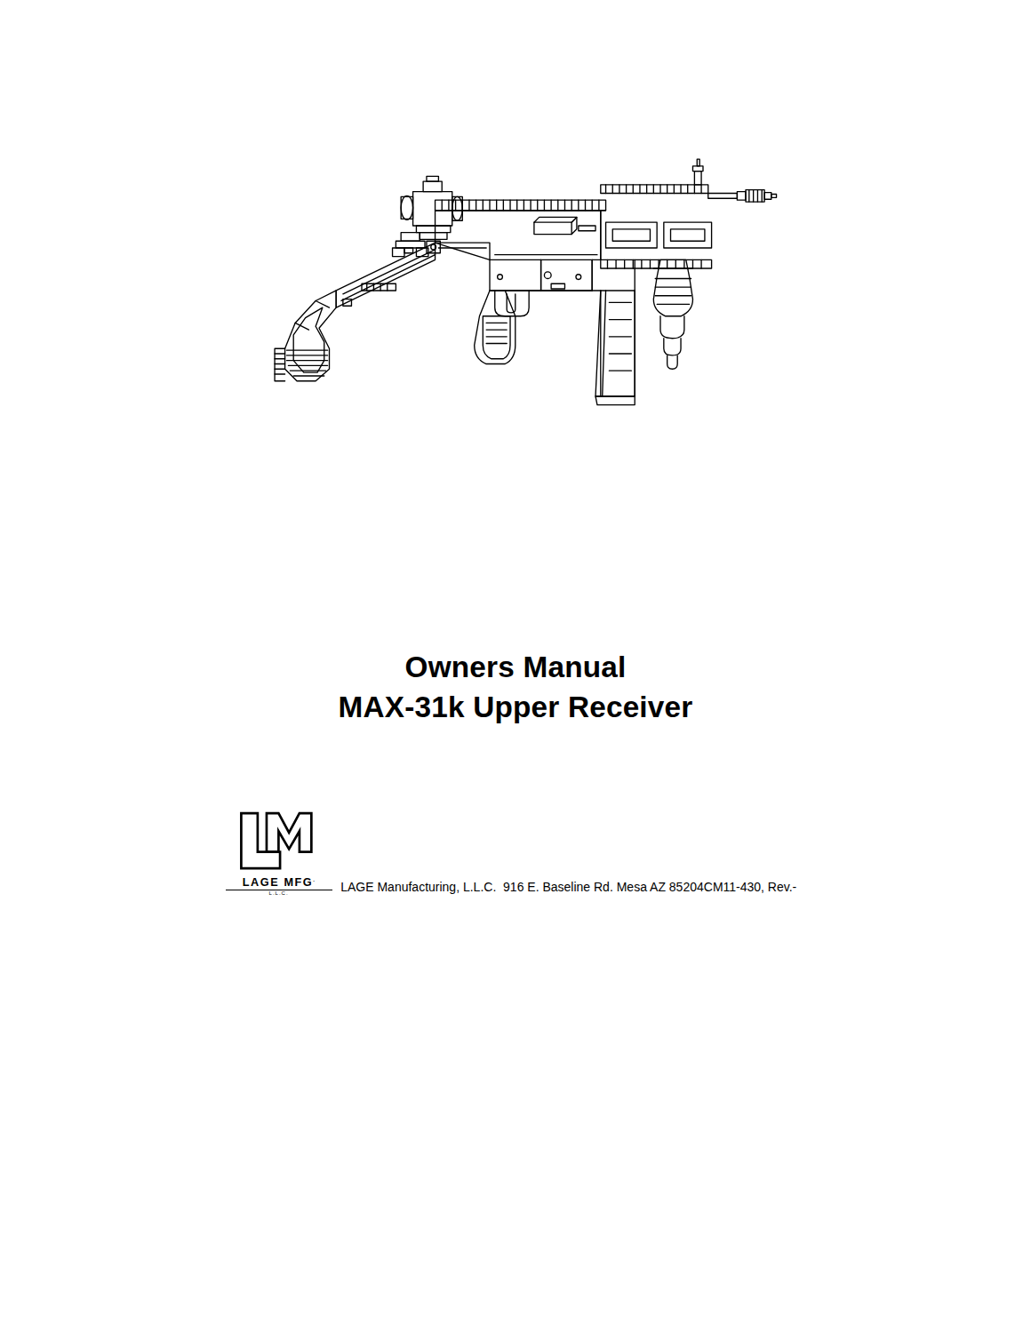Owners Manual
MAX-31k Upper Receiver
LAGE MFG.
L.L.C.
LAGE Manufacturing, L.L.C. 916 E. Baseline Rd. Mesa AZ 85204 CM11-430, Rev.-